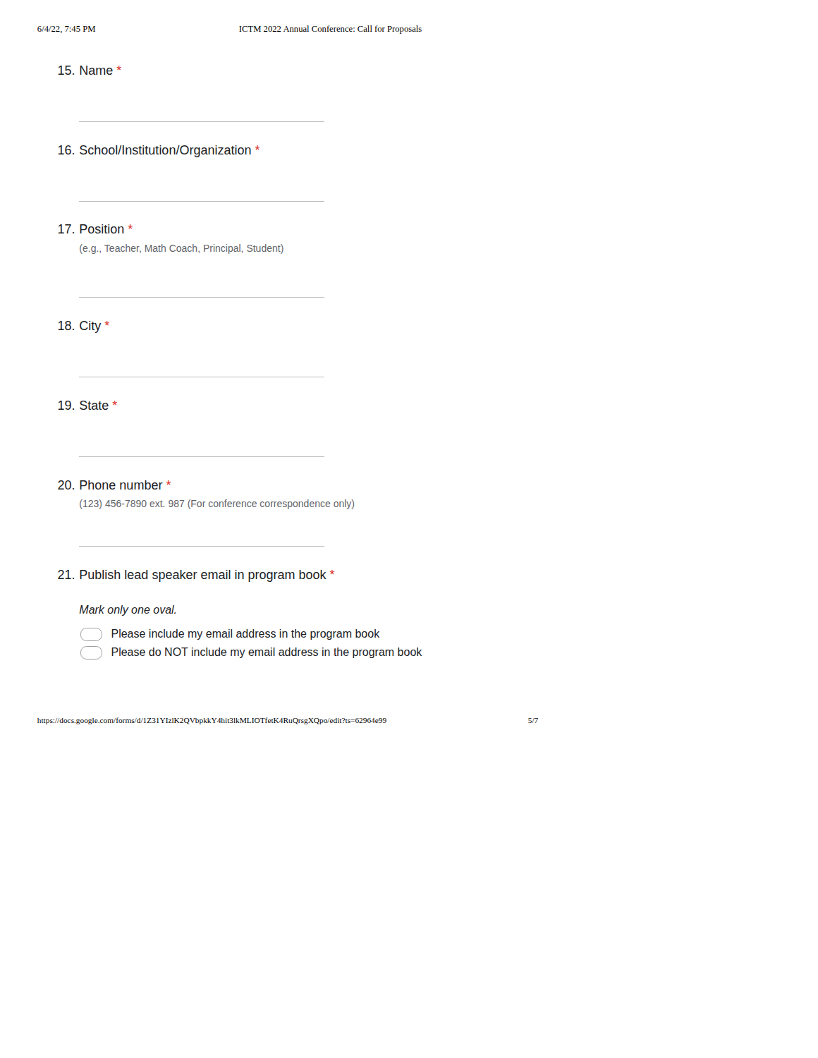6/4/22, 7:45 PM ICTM 2022 Annual Conference: Call for Proposals
15.
Name *
16.
School/Institution/Organization *
17.
Position *
(e.g., Teacher, Math Coach, Principal, Student)
18.
City *
19.
State *
20.
Phone number *
(123) 456-7890 ext. 987 (For conference correspondence only)
21.
Publish lead speaker email in program book *
Mark only one oval.
Please include my email address in the program book
Please do NOT include my email address in the program book
https://docs.google.com/forms/d/1Z31YIzlK2QVbpkkY4hit3lkMLIOTfetK4RuQrsgXQpo/edit?ts=62964e99 5/7